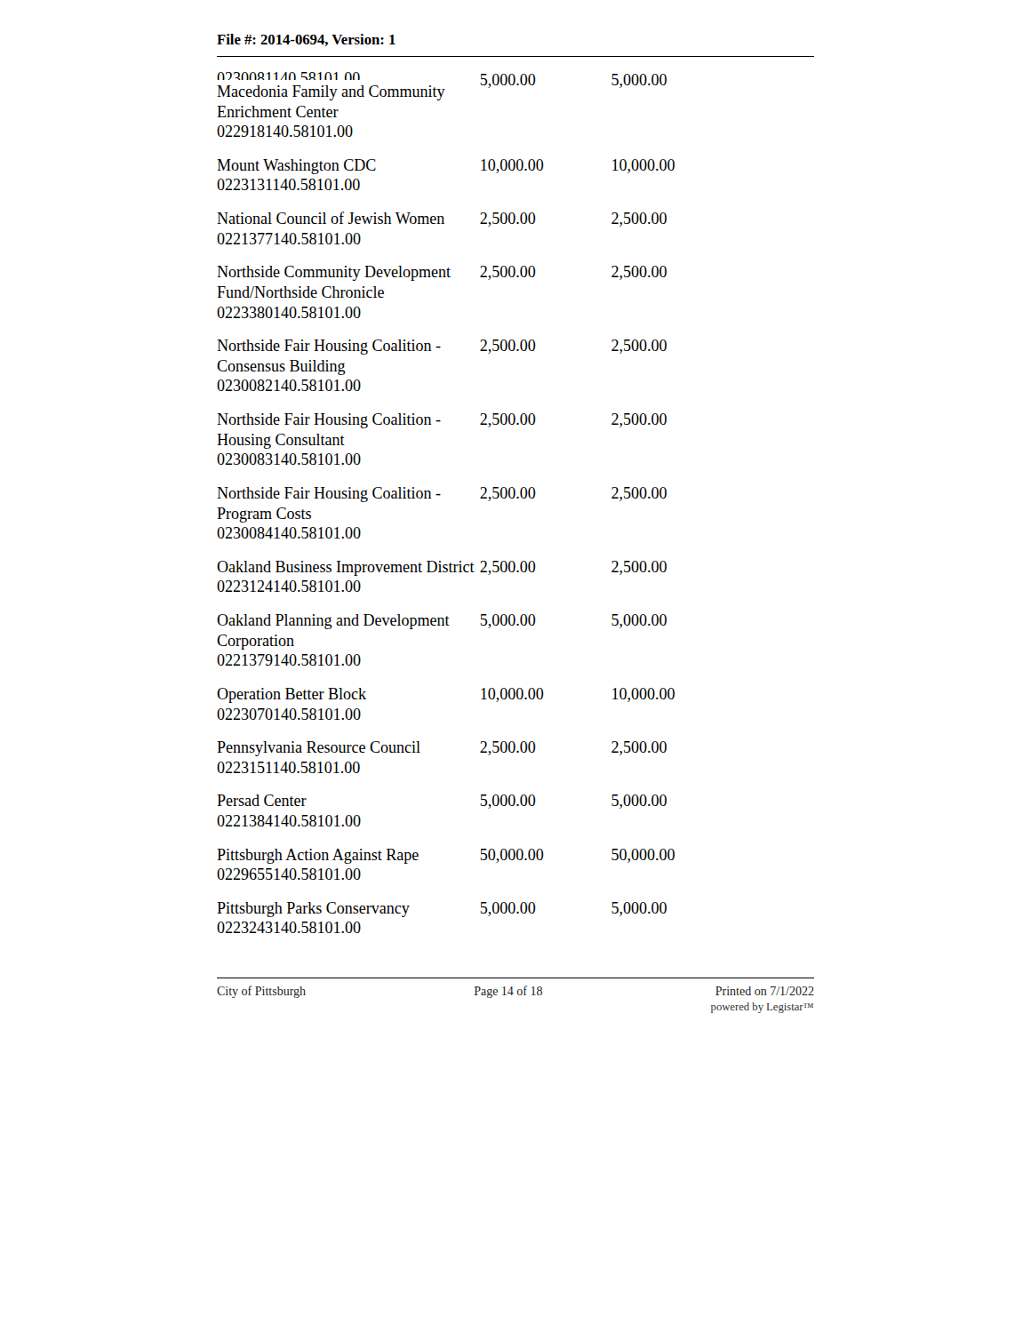File #: 2014-0694, Version: 1
| 0230081140.58101.00 Macedonia Family and Community Enrichment Center 022918140.58101.00 | 5,000.00 | 5,000.00 | |
| Mount Washington CDC 0223131140.58101.00 | 10,000.00 | 10,000.00 | |
| National Council of Jewish Women 0221377140.58101.00 | 2,500.00 | 2,500.00 | |
| Northside Community Development Fund/Northside Chronicle 0223380140.58101.00 | 2,500.00 | 2,500.00 | |
| Northside Fair Housing Coalition - Consensus Building 0230082140.58101.00 | 2,500.00 | 2,500.00 | |
| Northside Fair Housing Coalition - Housing Consultant 0230083140.58101.00 | 2,500.00 | 2,500.00 | |
| Northside Fair Housing Coalition - Program Costs 0230084140.58101.00 | 2,500.00 | 2,500.00 | |
| Oakland Business Improvement District 0223124140.58101.00 | 2,500.00 | 2,500.00 | |
| Oakland Planning and Development Corporation 0221379140.58101.00 | 5,000.00 | 5,000.00 | |
| Operation Better Block 0223070140.58101.00 | 10,000.00 | 10,000.00 | |
| Pennsylvania Resource Council 0223151140.58101.00 | 2,500.00 | 2,500.00 | |
| Persad Center 0221384140.58101.00 | 5,000.00 | 5,000.00 | |
| Pittsburgh Action Against Rape 0229655140.58101.00 | 50,000.00 | 50,000.00 | |
| Pittsburgh Parks Conservancy 0223243140.58101.00 | 5,000.00 | 5,000.00 | |
City of Pittsburgh
Page 14 of 18
Printed on 7/1/2022
powered by Legistar™